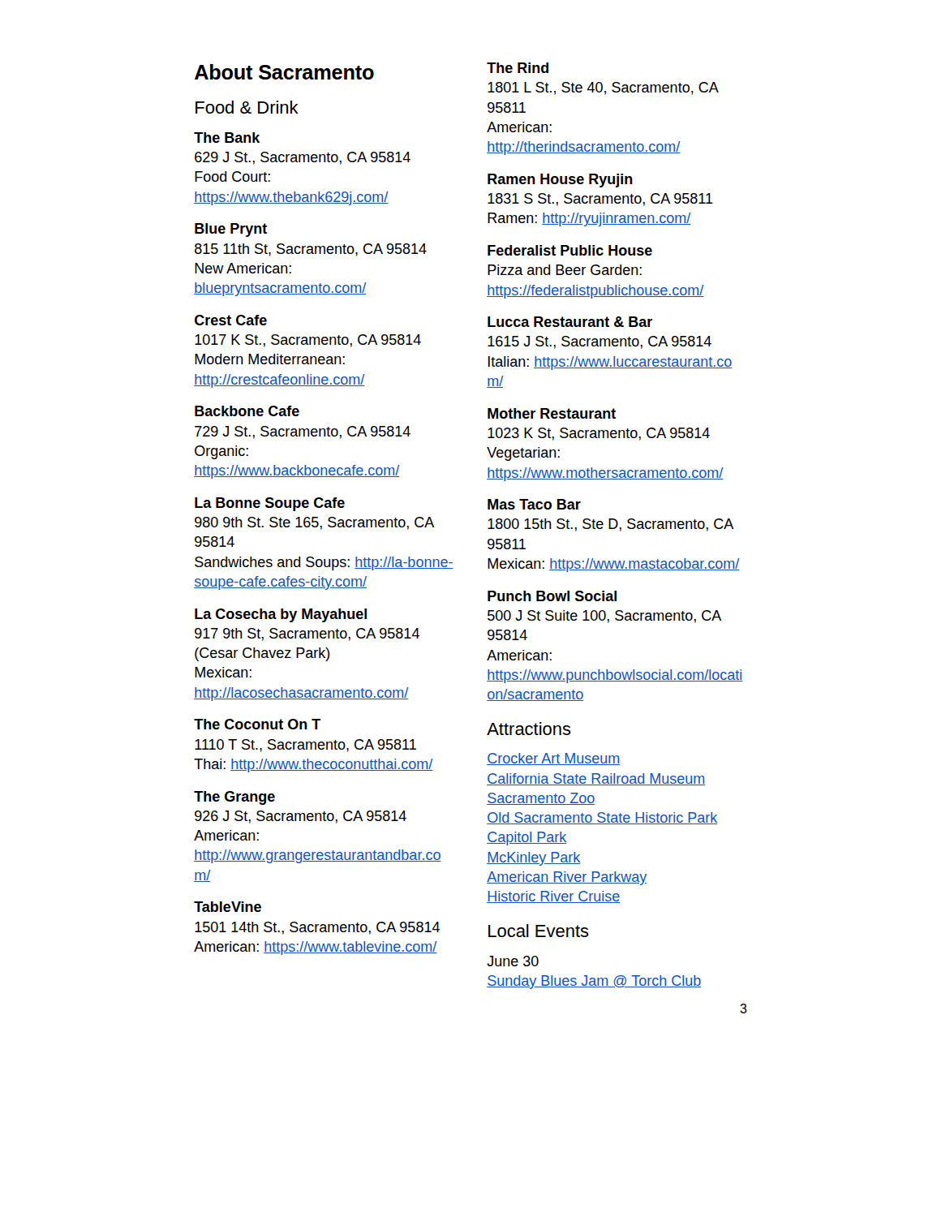About Sacramento
Food & Drink
The Bank
629 J St., Sacramento, CA 95814
Food Court:
https://www.thebank629j.com/
Blue Prynt
815 11th St, Sacramento, CA 95814
New American:
bluepryntsacramento.com/
Crest Cafe
1017 K St., Sacramento, CA 95814
Modern Mediterranean:
http://crestcafeonline.com/
Backbone Cafe
729 J St., Sacramento, CA 95814
Organic:
https://www.backbonecafe.com/
La Bonne Soupe Cafe
980 9th St. Ste 165, Sacramento, CA 95814
Sandwiches and Soups: http://la-bonne-soupe-cafe.cafes-city.com/
La Cosecha by Mayahuel
917 9th St, Sacramento, CA 95814 (Cesar Chavez Park)
Mexican:
http://lacosechasacramento.com/
The Coconut On T
1110 T St., Sacramento, CA 95811
Thai: http://www.thecoconutthai.com/
The Grange
926 J St, Sacramento, CA 95814
American:
http://www.grangerestaurantandbar.com/
TableVine
1501 14th St., Sacramento, CA 95814
American: https://www.tablevine.com/
The Rind
1801 L St., Ste 40, Sacramento, CA 95811
American:
http://therindsacramento.com/
Ramen House Ryujin
1831 S St., Sacramento, CA 95811
Ramen: http://ryujinramen.com/
Federalist Public House
Pizza and Beer Garden:
https://federalistpublichouse.com/
Lucca Restaurant & Bar
1615 J St., Sacramento, CA 95814
Italian: https://www.luccarestaurant.com/
Mother Restaurant
1023 K St, Sacramento, CA 95814
Vegetarian:
https://www.mothersacramento.com/
Mas Taco Bar
1800 15th St., Ste D, Sacramento, CA 95811
Mexican: https://www.mastacobar.com/
Punch Bowl Social
500 J St Suite 100, Sacramento, CA 95814
American:
https://www.punchbowlsocial.com/location/sacramento
Attractions
Crocker Art Museum
California State Railroad Museum
Sacramento Zoo
Old Sacramento State Historic Park
Capitol Park
McKinley Park
American River Parkway
Historic River Cruise
Local Events
June 30
Sunday Blues Jam @ Torch Club
3